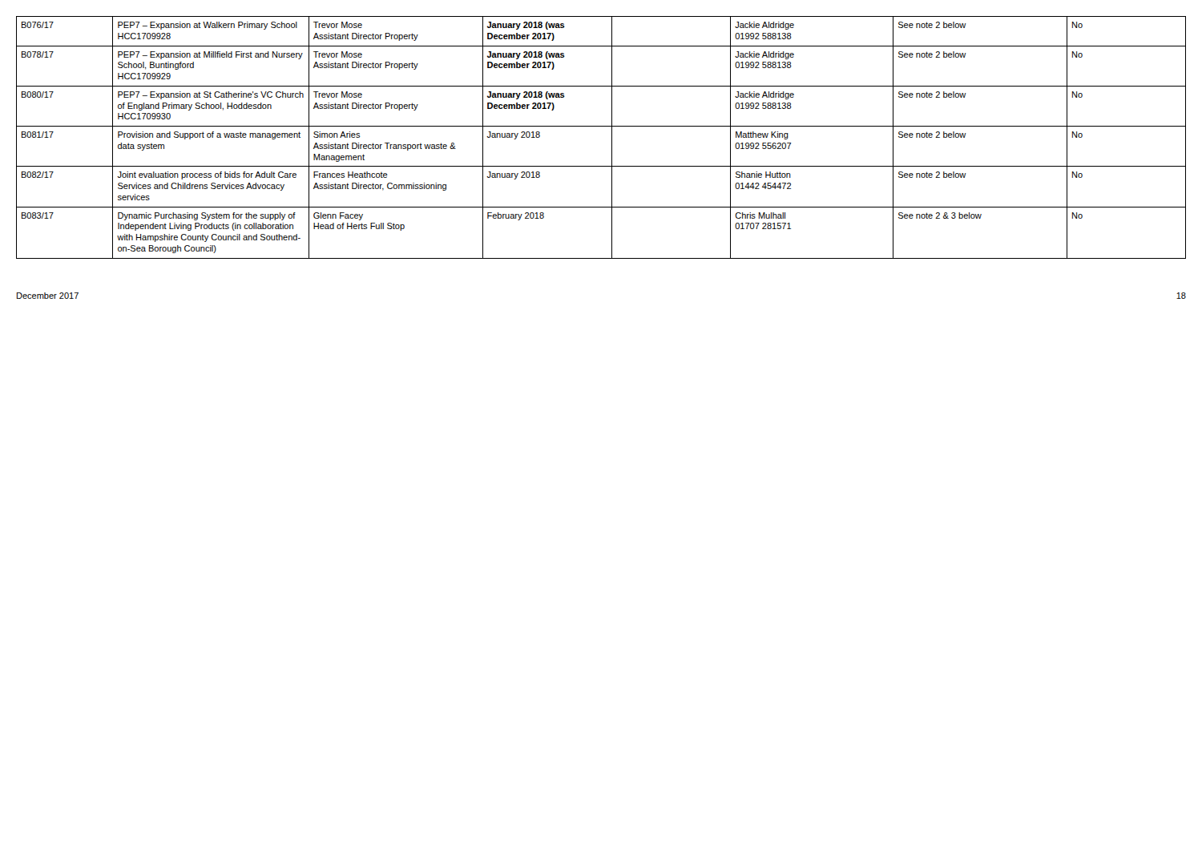| B076/17 | PEP7 – Expansion at Walkern Primary School HCC1709928 | Trevor Mose Assistant Director Property | January 2018 (was December 2017) | | Jackie Aldridge 01992 588138 | See note 2 below | No |
| B078/17 | PEP7 – Expansion at Millfield First and Nursery School, Buntingford HCC1709929 | Trevor Mose Assistant Director Property | January 2018 (was December 2017) | | Jackie Aldridge 01992 588138 | See note 2 below | No |
| B080/17 | PEP7 – Expansion at St Catherine's VC Church of England Primary School, Hoddesdon HCC1709930 | Trevor Mose Assistant Director Property | January 2018 (was December 2017) | | Jackie Aldridge 01992 588138 | See note 2 below | No |
| B081/17 | Provision and Support of a waste management data system | Simon Aries Assistant Director Transport waste & Management | January 2018 | | Matthew King 01992 556207 | See note 2 below | No |
| B082/17 | Joint evaluation process of bids for Adult Care Services and Childrens Services Advocacy services | Frances Heathcote Assistant Director, Commissioning | January 2018 | | Shanie Hutton 01442 454472 | See note 2 below | No |
| B083/17 | Dynamic Purchasing System for the supply of Independent Living Products (in collaboration with Hampshire County Council and Southend-on-Sea Borough Council) | Glenn Facey Head of Herts Full Stop | February 2018 | | Chris Mulhall 01707 281571 | See note 2 & 3 below | No |
December 2017 18